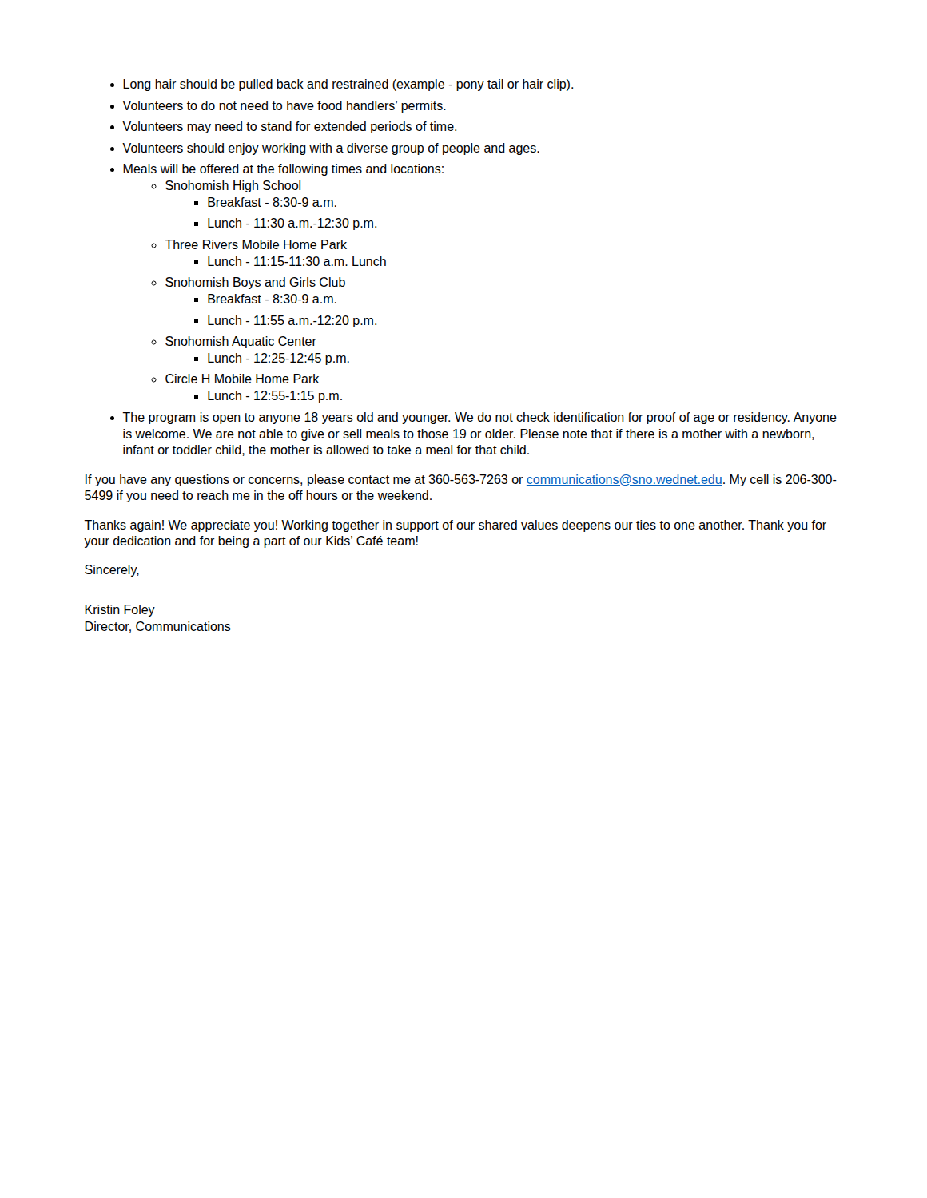Long hair should be pulled back and restrained (example - pony tail or hair clip).
Volunteers to do not need to have food handlers’ permits.
Volunteers may need to stand for extended periods of time.
Volunteers should enjoy working with a diverse group of people and ages.
Meals will be offered at the following times and locations:
Snohomish High School
Breakfast - 8:30-9 a.m.
Lunch - 11:30 a.m.-12:30 p.m.
Three Rivers Mobile Home Park
Lunch - 11:15-11:30 a.m. Lunch
Snohomish Boys and Girls Club
Breakfast - 8:30-9 a.m.
Lunch - 11:55 a.m.-12:20 p.m.
Snohomish Aquatic Center
Lunch - 12:25-12:45 p.m.
Circle H Mobile Home Park
Lunch - 12:55-1:15 p.m.
The program is open to anyone 18 years old and younger. We do not check identification for proof of age or residency. Anyone is welcome. We are not able to give or sell meals to those 19 or older. Please note that if there is a mother with a newborn, infant or toddler child, the mother is allowed to take a meal for that child.
If you have any questions or concerns, please contact me at 360-563-7263 or communications@sno.wednet.edu. My cell is 206-300-5499 if you need to reach me in the off hours or the weekend.
Thanks again! We appreciate you! Working together in support of our shared values deepens our ties to one another. Thank you for your dedication and for being a part of our Kids’ Café team!
Sincerely,
Kristin Foley
Director, Communications